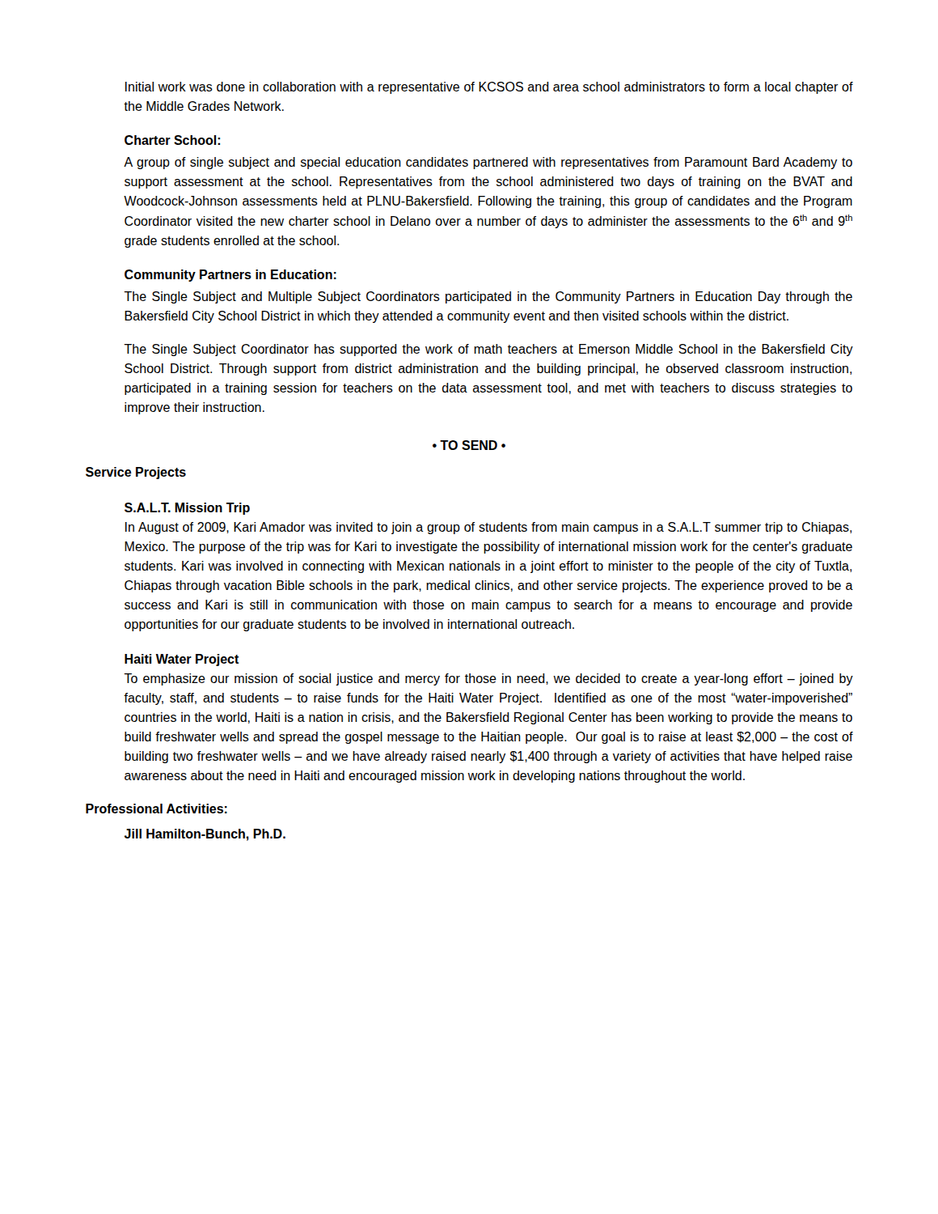Initial work was done in collaboration with a representative of KCSOS and area school administrators to form a local chapter of the Middle Grades Network.
Charter School:
A group of single subject and special education candidates partnered with representatives from Paramount Bard Academy to support assessment at the school. Representatives from the school administered two days of training on the BVAT and Woodcock-Johnson assessments held at PLNU-Bakersfield. Following the training, this group of candidates and the Program Coordinator visited the new charter school in Delano over a number of days to administer the assessments to the 6th and 9th grade students enrolled at the school.
Community Partners in Education:
The Single Subject and Multiple Subject Coordinators participated in the Community Partners in Education Day through the Bakersfield City School District in which they attended a community event and then visited schools within the district.
The Single Subject Coordinator has supported the work of math teachers at Emerson Middle School in the Bakersfield City School District. Through support from district administration and the building principal, he observed classroom instruction, participated in a training session for teachers on the data assessment tool, and met with teachers to discuss strategies to improve their instruction.
• TO SEND •
Service Projects
S.A.L.T. Mission Trip
In August of 2009, Kari Amador was invited to join a group of students from main campus in a S.A.L.T summer trip to Chiapas, Mexico. The purpose of the trip was for Kari to investigate the possibility of international mission work for the center's graduate students. Kari was involved in connecting with Mexican nationals in a joint effort to minister to the people of the city of Tuxtla, Chiapas through vacation Bible schools in the park, medical clinics, and other service projects. The experience proved to be a success and Kari is still in communication with those on main campus to search for a means to encourage and provide opportunities for our graduate students to be involved in international outreach.
Haiti Water Project
To emphasize our mission of social justice and mercy for those in need, we decided to create a year-long effort – joined by faculty, staff, and students – to raise funds for the Haiti Water Project. Identified as one of the most “water-impoverished” countries in the world, Haiti is a nation in crisis, and the Bakersfield Regional Center has been working to provide the means to build freshwater wells and spread the gospel message to the Haitian people. Our goal is to raise at least $2,000 – the cost of building two freshwater wells – and we have already raised nearly $1,400 through a variety of activities that have helped raise awareness about the need in Haiti and encouraged mission work in developing nations throughout the world.
Professional Activities:
Jill Hamilton-Bunch, Ph.D.